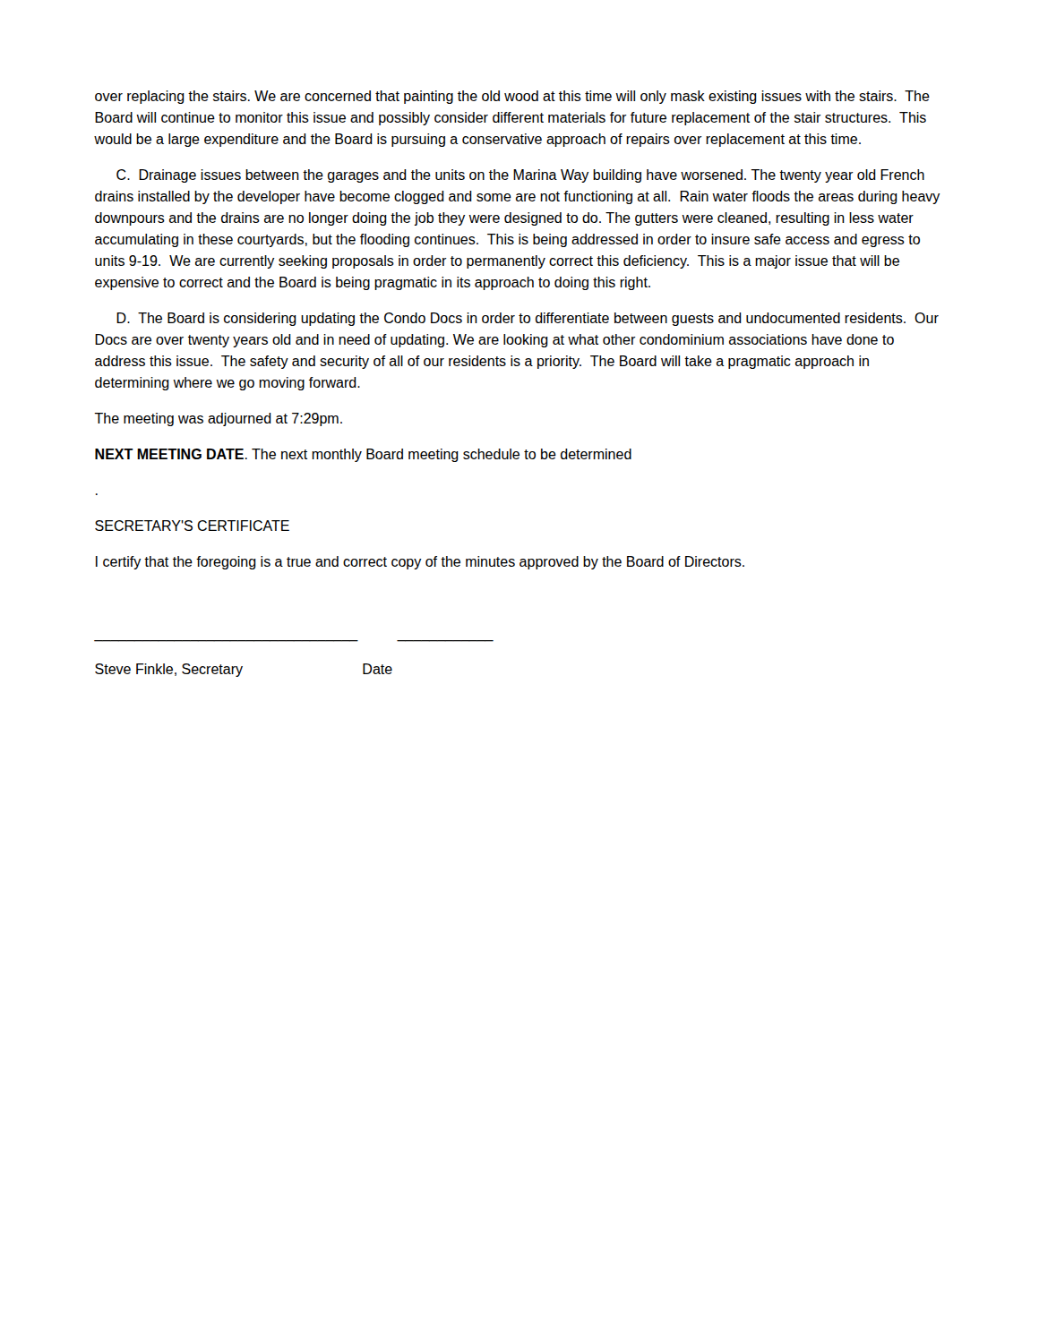over replacing the stairs. We are concerned that painting the old wood at this time will only mask existing issues with the stairs. The Board will continue to monitor this issue and possibly consider different materials for future replacement of the stair structures. This would be a large expenditure and the Board is pursuing a conservative approach of repairs over replacement at this time.
C. Drainage issues between the garages and the units on the Marina Way building have worsened. The twenty year old French drains installed by the developer have become clogged and some are not functioning at all. Rain water floods the areas during heavy downpours and the drains are no longer doing the job they were designed to do. The gutters were cleaned, resulting in less water accumulating in these courtyards, but the flooding continues. This is being addressed in order to insure safe access and egress to units 9-19. We are currently seeking proposals in order to permanently correct this deficiency. This is a major issue that will be expensive to correct and the Board is being pragmatic in its approach to doing this right.
D. The Board is considering updating the Condo Docs in order to differentiate between guests and undocumented residents. Our Docs are over twenty years old and in need of updating. We are looking at what other condominium associations have done to address this issue. The safety and security of all of our residents is a priority. The Board will take a pragmatic approach in determining where we go moving forward.
The meeting was adjourned at 7:29pm.
NEXT MEETING DATE. The next monthly Board meeting schedule to be determined
.
SECRETARY'S CERTIFICATE
I certify that the foregoing is a true and correct copy of the minutes approved by the Board of Directors.
_________________________________ ____________
Steve Finkle, Secretary Date